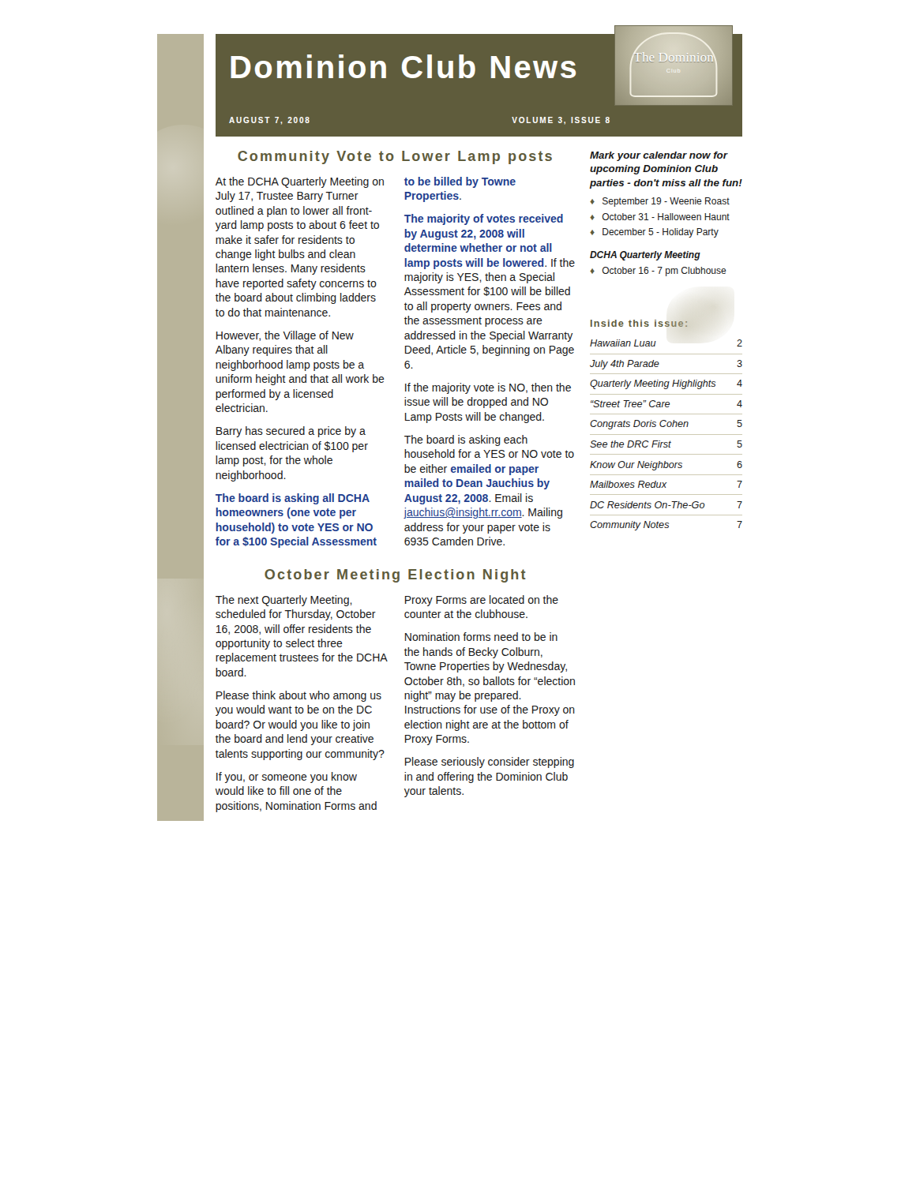Dominion Club News
AUGUST 7, 2008 VOLUME 3, ISSUE 8
The Dominion
Club
Community Vote to Lower Lamp posts
At the DCHA Quarterly Meeting on July 17, Trustee Barry Turner outlined a plan to lower all front-yard lamp posts to about 6 feet to make it safer for residents to change light bulbs and clean lantern lenses. Many residents have reported safety concerns to the board about climbing ladders to do that maintenance.
However, the Village of New Albany requires that all neighborhood lamp posts be a uniform height and that all work be performed by a licensed electrician.
Barry has secured a price by a licensed electrician of $100 per lamp post, for the whole neighborhood.
The board is asking all DCHA homeowners (one vote per household) to vote YES or NO for a $100 Special Assessment to be billed by Towne Properties.
The majority of votes received by August 22, 2008 will determine whether or not all lamp posts will be lowered. If the majority is YES, then a Special Assessment for $100 will be billed to all property owners. Fees and the assessment process are addressed in the Special Warranty Deed, Article 5, beginning on Page 6.
If the majority vote is NO, then the issue will be dropped and NO Lamp Posts will be changed.
The board is asking each household for a YES or NO vote to be either emailed or paper mailed to Dean Jauchius by August 22, 2008. Email is jauchius@insight.rr.com. Mailing address for your paper vote is 6935 Camden Drive.
October Meeting Election Night
The next Quarterly Meeting, scheduled for Thursday, October 16, 2008, will offer residents the opportunity to select three replacement trustees for the DCHA board.
Please think about who among us you would want to be on the DC board? Or would you like to join the board and lend your creative talents supporting our community?
If you, or someone you know would like to fill one of the positions, Nomination Forms and Proxy Forms are located on the counter at the clubhouse.
Nomination forms need to be in the hands of Becky Colburn, Towne Properties by Wednesday, October 8th, so ballots for “election night” may be prepared. Instructions for use of the Proxy on election night are at the bottom of Proxy Forms.
Please seriously consider stepping in and offering the Dominion Club your talents.
Mark your calendar now for upcoming Dominion Club parties - don't miss all the fun!
September 19 - Weenie Roast
October 31 - Halloween Haunt
December 5 - Holiday Party
DCHA Quarterly Meeting
October 16 - 7 pm Clubhouse
Inside this issue:
| Hawaiian Luau | 2 |
| July 4th Parade | 3 |
| Quarterly Meeting Highlights | 4 |
| “Street Tree” Care | 4 |
| Congrats Doris Cohen | 5 |
| See the DRC First | 5 |
| Know Our Neighbors | 6 |
| Mailboxes Redux | 7 |
| DC Residents On-The-Go | 7 |
| Community Notes | 7 |